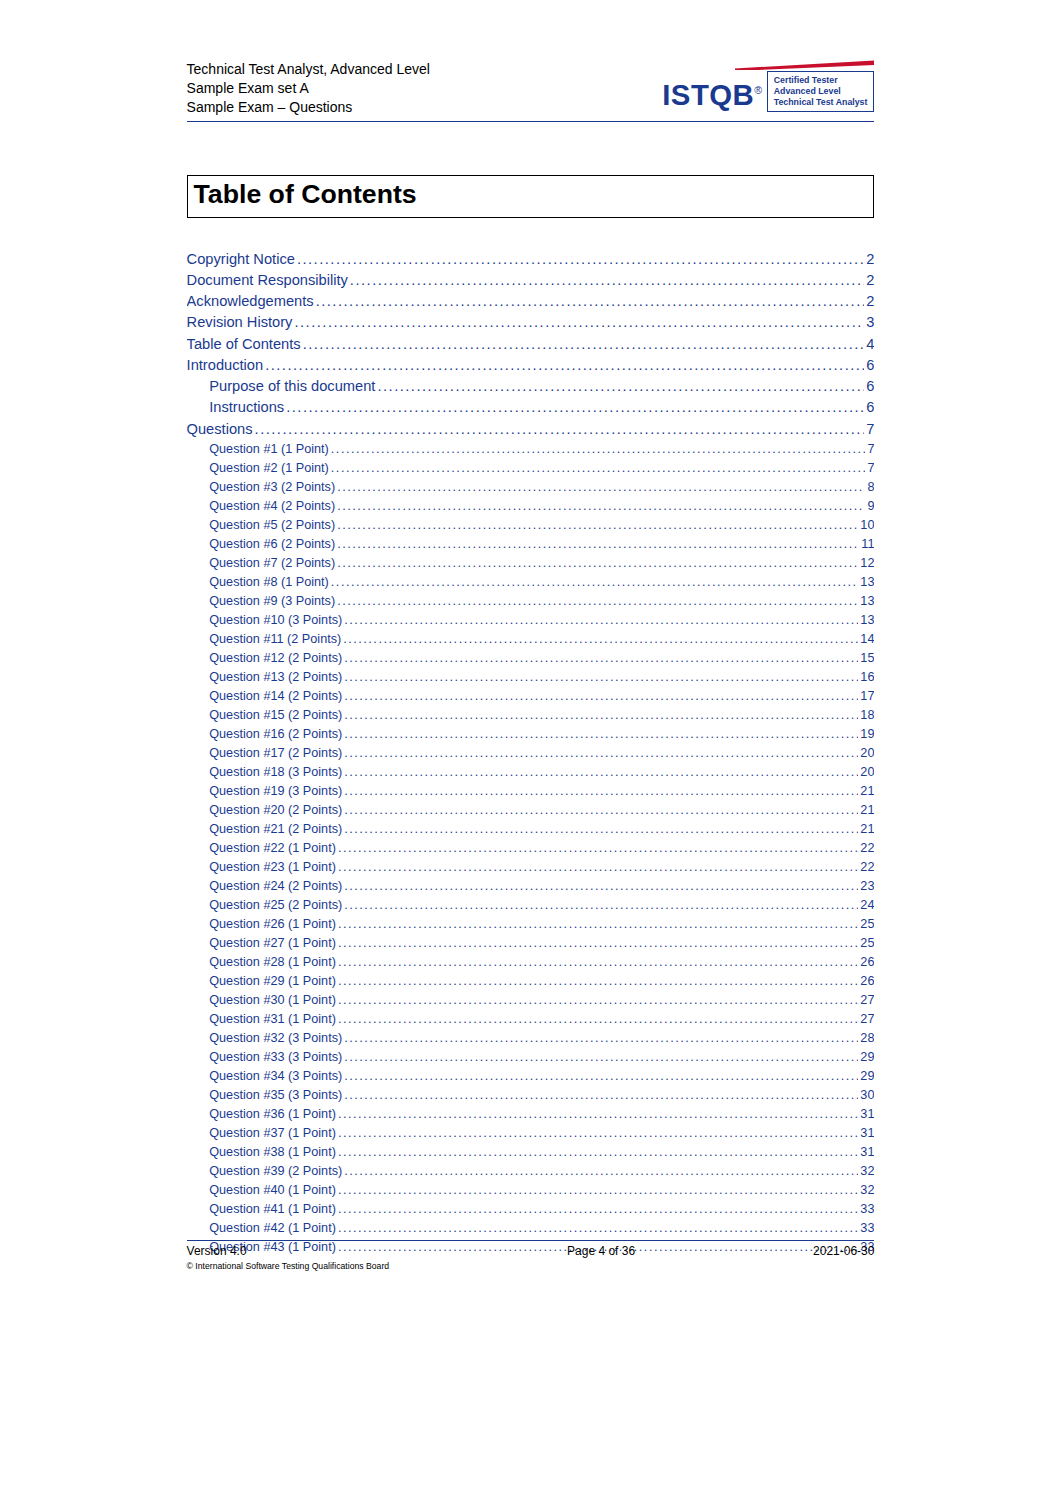Technical Test Analyst, Advanced Level
Sample Exam set A
Sample Exam – Questions
ISTQB® Certified Tester Advanced Level Technical Test Analyst
Table of Contents
Copyright Notice........................................................................................................... 2
Document Responsibility.............................................................................................. 2
Acknowledgements..................................................................................................... 2
Revision History......................................................................................................... 3
Table of Contents....................................................................................................... 4
Introduction............................................................................................................... 6
Purpose of this document............................................................................................. 6
Instructions.............................................................................................................. 6
Questions................................................................................................................. 7
Question #1 (1 Point)................................................................................................................. 7
Question #2 (1 Point)................................................................................................................. 7
Question #3 (2 Points)............................................................................................................... 8
Question #4 (2 Points)............................................................................................................... 9
Question #5 (2 Points)............................................................................................................. 10
Question #6 (2 Points)............................................................................................................. 11
Question #7 (2 Points)............................................................................................................. 12
Question #8 (1 Point)............................................................................................................... 13
Question #9 (3 Points)............................................................................................................. 13
Question #10 (3 Points)........................................................................................................... 13
Question #11 (2 Points)........................................................................................................... 14
Question #12 (2 Points)........................................................................................................... 15
Question #13 (2 Points)........................................................................................................... 16
Question #14 (2 Points)........................................................................................................... 17
Question #15 (2 Points)........................................................................................................... 18
Question #16 (2 Points)........................................................................................................... 19
Question #17 (2 Points)........................................................................................................... 20
Question #18 (3 Points)........................................................................................................... 20
Question #19 (3 Points)........................................................................................................... 21
Question #20 (2 Points)........................................................................................................... 21
Question #21 (2 Points)........................................................................................................... 21
Question #22 (1 Point)............................................................................................................. 22
Question #23 (1 Point)............................................................................................................. 22
Question #24 (2 Points)........................................................................................................... 23
Question #25 (2 Points)........................................................................................................... 24
Question #26 (1 Point)............................................................................................................. 25
Question #27 (1 Point)............................................................................................................. 25
Question #28 (1 Point)............................................................................................................. 26
Question #29 (1 Point)............................................................................................................. 26
Question #30 (1 Point)............................................................................................................. 27
Question #31 (1 Point)............................................................................................................. 27
Question #32 (3 Points)........................................................................................................... 28
Question #33 (3 Points)........................................................................................................... 29
Question #34 (3 Points)........................................................................................................... 29
Question #35 (3 Points)........................................................................................................... 30
Question #36 (1 Point)............................................................................................................. 31
Question #37 (1 Point)............................................................................................................. 31
Question #38 (1 Point)............................................................................................................. 31
Question #39 (2 Points)........................................................................................................... 32
Question #40 (1 Point)............................................................................................................. 32
Question #41 (1 Point)............................................................................................................. 33
Question #42 (1 Point)............................................................................................................. 33
Question #43 (1 Point)............................................................................................................. 33
Version 4.0
© International Software Testing Qualifications Board
Page 4 of 36
2021-06-30